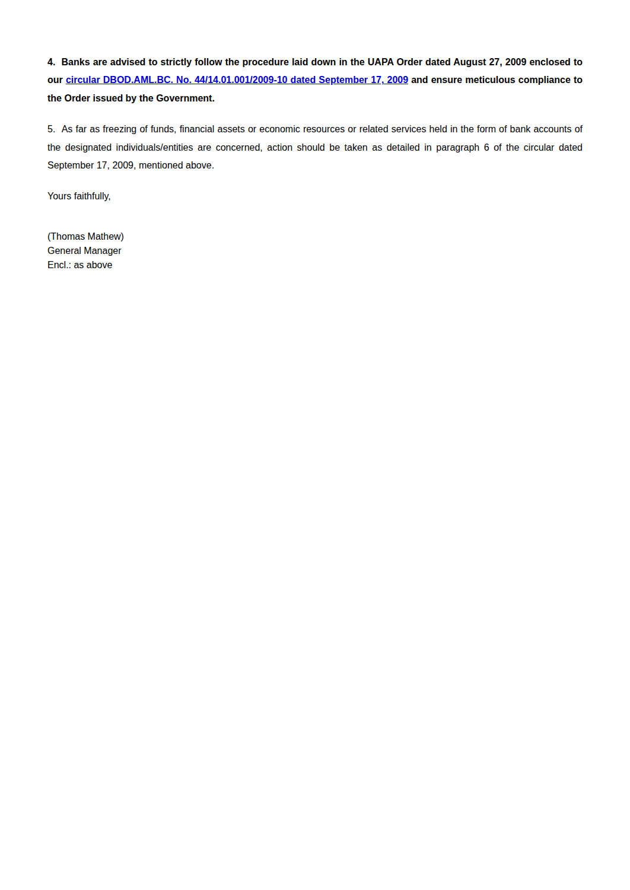4. Banks are advised to strictly follow the procedure laid down in the UAPA Order dated August 27, 2009 enclosed to our circular DBOD.AML.BC. No. 44/14.01.001/2009-10 dated September 17, 2009 and ensure meticulous compliance to the Order issued by the Government.
5. As far as freezing of funds, financial assets or economic resources or related services held in the form of bank accounts of the designated individuals/entities are concerned, action should be taken as detailed in paragraph 6 of the circular dated September 17, 2009, mentioned above.
Yours faithfully,
(Thomas Mathew)
General Manager
Encl.: as above